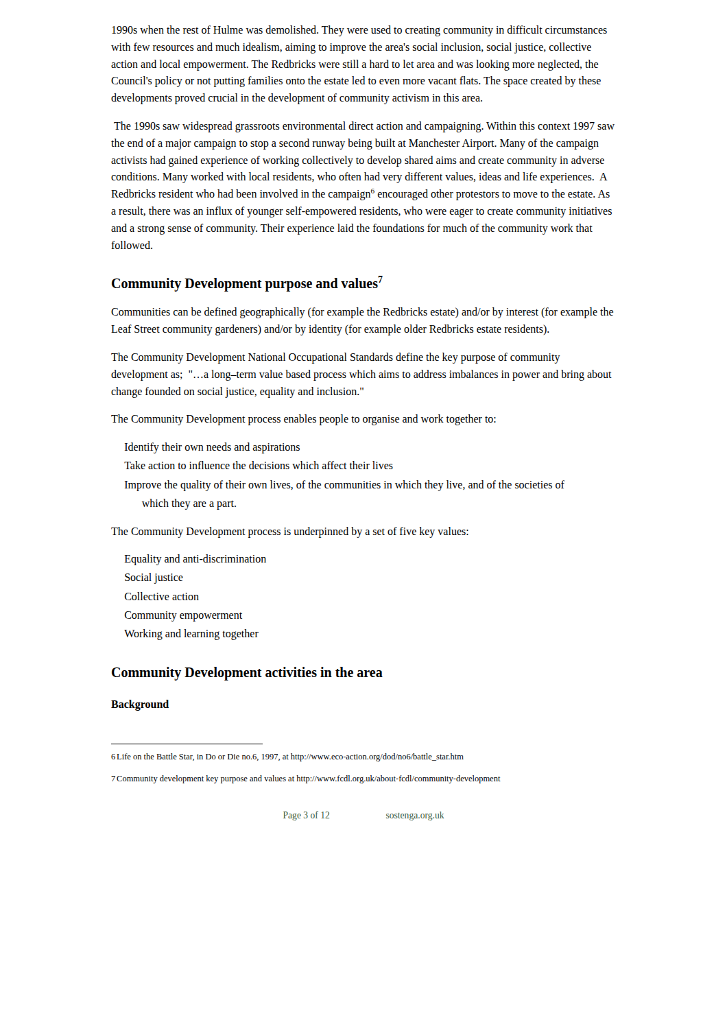1990s when the rest of Hulme was demolished. They were used to creating community in difficult circumstances with few resources and much idealism, aiming to improve the area's social inclusion, social justice, collective action and local empowerment. The Redbricks were still a hard to let area and was looking more neglected, the Council's policy or not putting families onto the estate led to even more vacant flats. The space created by these developments proved crucial in the development of community activism in this area.
The 1990s saw widespread grassroots environmental direct action and campaigning. Within this context 1997 saw the end of a major campaign to stop a second runway being built at Manchester Airport. Many of the campaign activists had gained experience of working collectively to develop shared aims and create community in adverse conditions. Many worked with local residents, who often had very different values, ideas and life experiences. A Redbricks resident who had been involved in the campaign6 encouraged other protestors to move to the estate. As a result, there was an influx of younger self-empowered residents, who were eager to create community initiatives and a strong sense of community. Their experience laid the foundations for much of the community work that followed.
Community Development purpose and values7
Communities can be defined geographically (for example the Redbricks estate) and/or by interest (for example the Leaf Street community gardeners) and/or by identity (for example older Redbricks estate residents).
The Community Development National Occupational Standards define the key purpose of community development as; "…a long–term value based process which aims to address imbalances in power and bring about change founded on social justice, equality and inclusion."
The Community Development process enables people to organise and work together to:
Identify their own needs and aspirations
Take action to influence the decisions which affect their lives
Improve the quality of their own lives, of the communities in which they live, and of the societies of
which they are a part.
The Community Development process is underpinned by a set of five key values:
Equality and anti-discrimination
Social justice
Collective action
Community empowerment
Working and learning together
Community Development activities in the area
Background
6 Life on the Battle Star, in Do or Die no.6, 1997, at http://www.eco-action.org/dod/no6/battle_star.htm
7 Community development key purpose and values at http://www.fcdl.org.uk/about-fcdl/community-development
Page 3 of 12 sostenga.org.uk